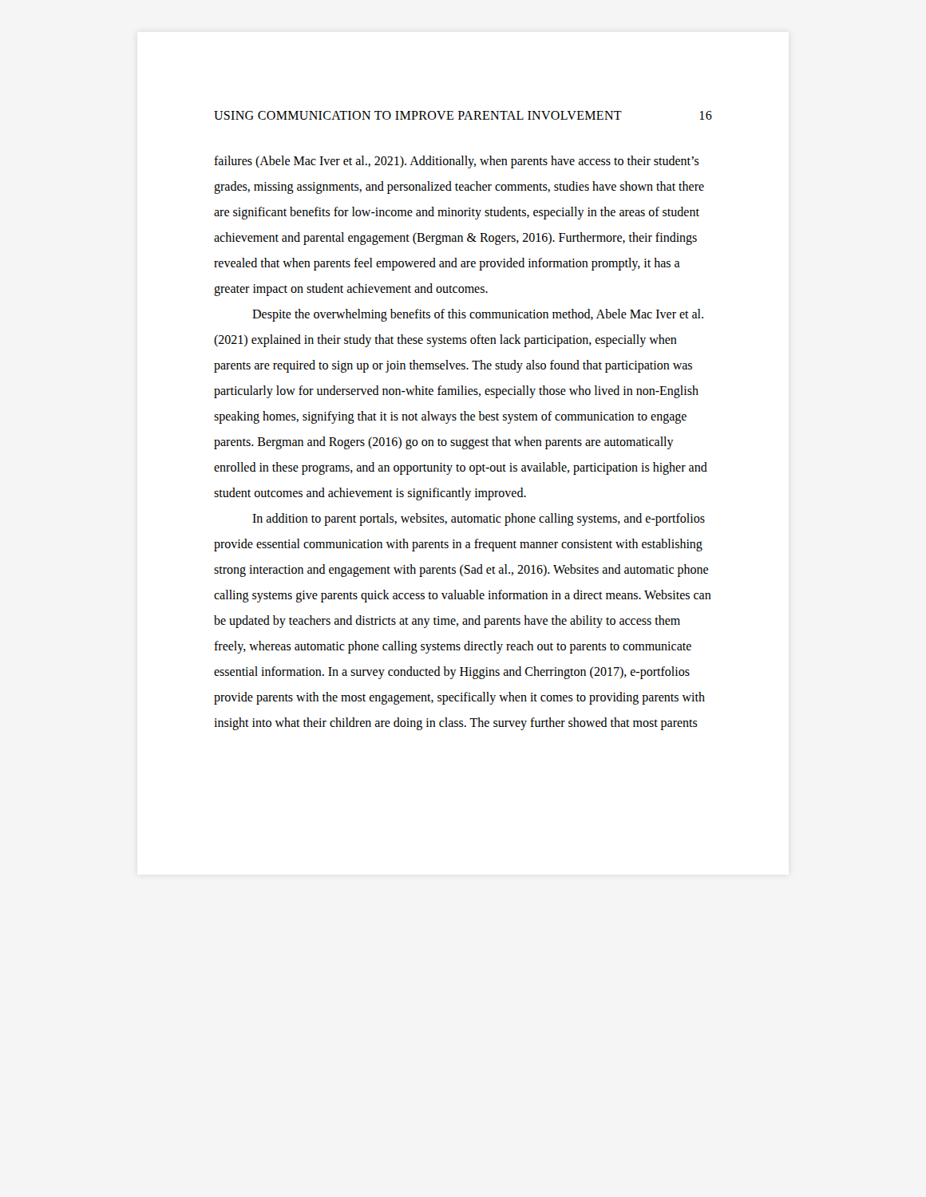Using Communication to Improve Parental Involvement 16
failures (Abele Mac Iver et al., 2021). Additionally, when parents have access to their student’s grades, missing assignments, and personalized teacher comments, studies have shown that there are significant benefits for low-income and minority students, especially in the areas of student achievement and parental engagement (Bergman & Rogers, 2016). Furthermore, their findings revealed that when parents feel empowered and are provided information promptly, it has a greater impact on student achievement and outcomes.
Despite the overwhelming benefits of this communication method, Abele Mac Iver et al. (2021) explained in their study that these systems often lack participation, especially when parents are required to sign up or join themselves. The study also found that participation was particularly low for underserved non-white families, especially those who lived in non-English speaking homes, signifying that it is not always the best system of communication to engage parents. Bergman and Rogers (2016) go on to suggest that when parents are automatically enrolled in these programs, and an opportunity to opt-out is available, participation is higher and student outcomes and achievement is significantly improved.
In addition to parent portals, websites, automatic phone calling systems, and e-portfolios provide essential communication with parents in a frequent manner consistent with establishing strong interaction and engagement with parents (Sad et al., 2016). Websites and automatic phone calling systems give parents quick access to valuable information in a direct means. Websites can be updated by teachers and districts at any time, and parents have the ability to access them freely, whereas automatic phone calling systems directly reach out to parents to communicate essential information. In a survey conducted by Higgins and Cherrington (2017), e-portfolios provide parents with the most engagement, specifically when it comes to providing parents with insight into what their children are doing in class. The survey further showed that most parents